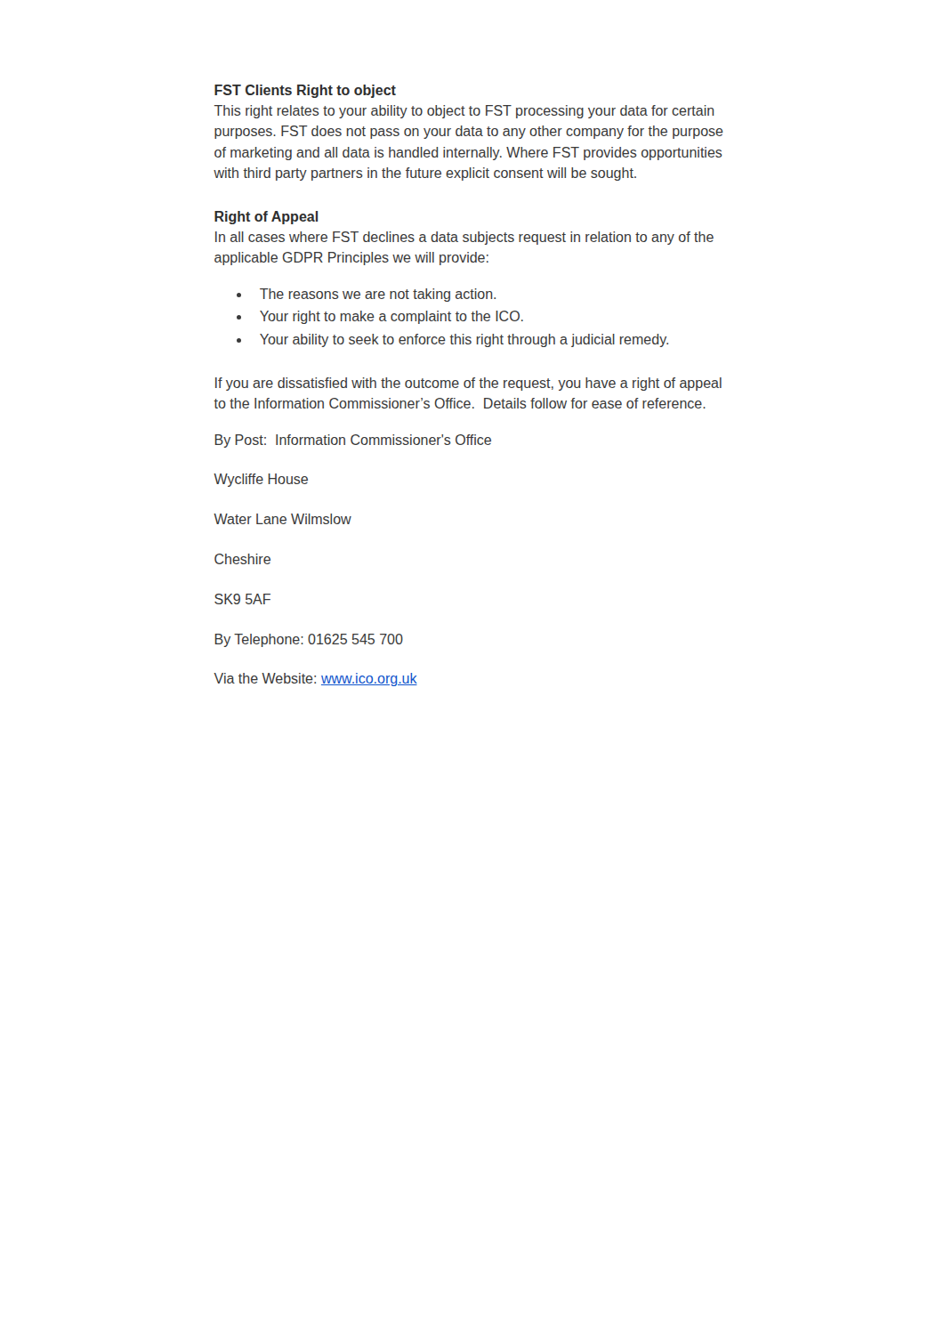FST Clients Right to object
This right relates to your ability to object to FST processing your data for certain purposes. FST does not pass on your data to any other company for the purpose of marketing and all data is handled internally. Where FST provides opportunities with third party partners in the future explicit consent will be sought.
Right of Appeal
In all cases where FST declines a data subjects request in relation to any of the applicable GDPR Principles we will provide:
The reasons we are not taking action.
Your right to make a complaint to the ICO.
Your ability to seek to enforce this right through a judicial remedy.
If you are dissatisfied with the outcome of the request, you have a right of appeal to the Information Commissioner’s Office. Details follow for ease of reference.
By Post: Information Commissioner's Office
Wycliffe House
Water Lane Wilmslow
Cheshire
SK9 5AF
By Telephone: 01625 545 700
Via the Website: www.ico.org.uk